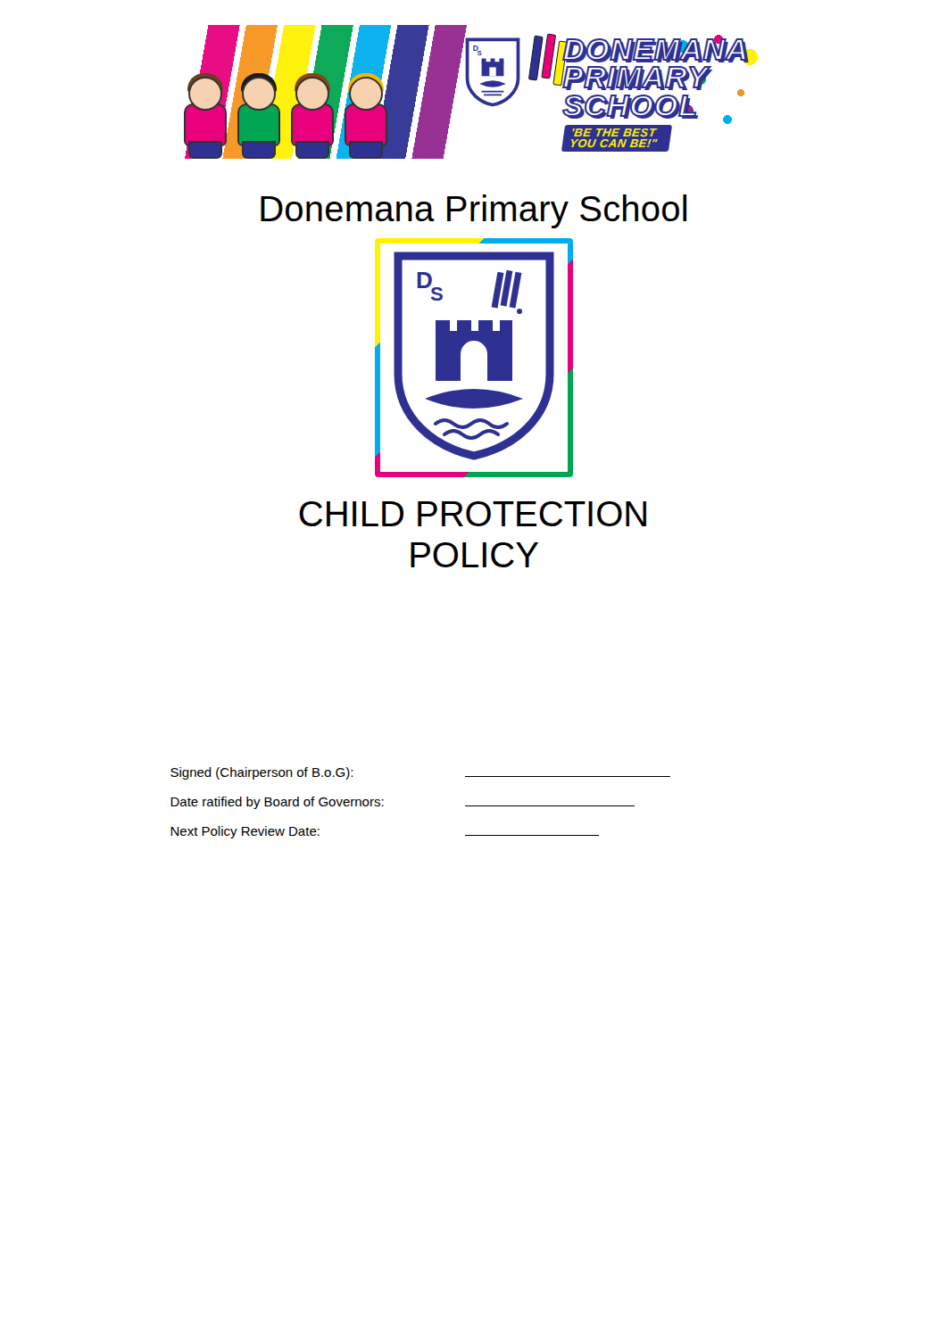D S
DONEMANA
PRIMARY SCHOOL
'BE THE BEST YOU CAN BE!"
Donemana Primary School
D S
CHILD PROTECTION
POLICY
Signed (Chairperson of B.o.G):
Date ratified by Board of Governors:
Next Policy Review Date: